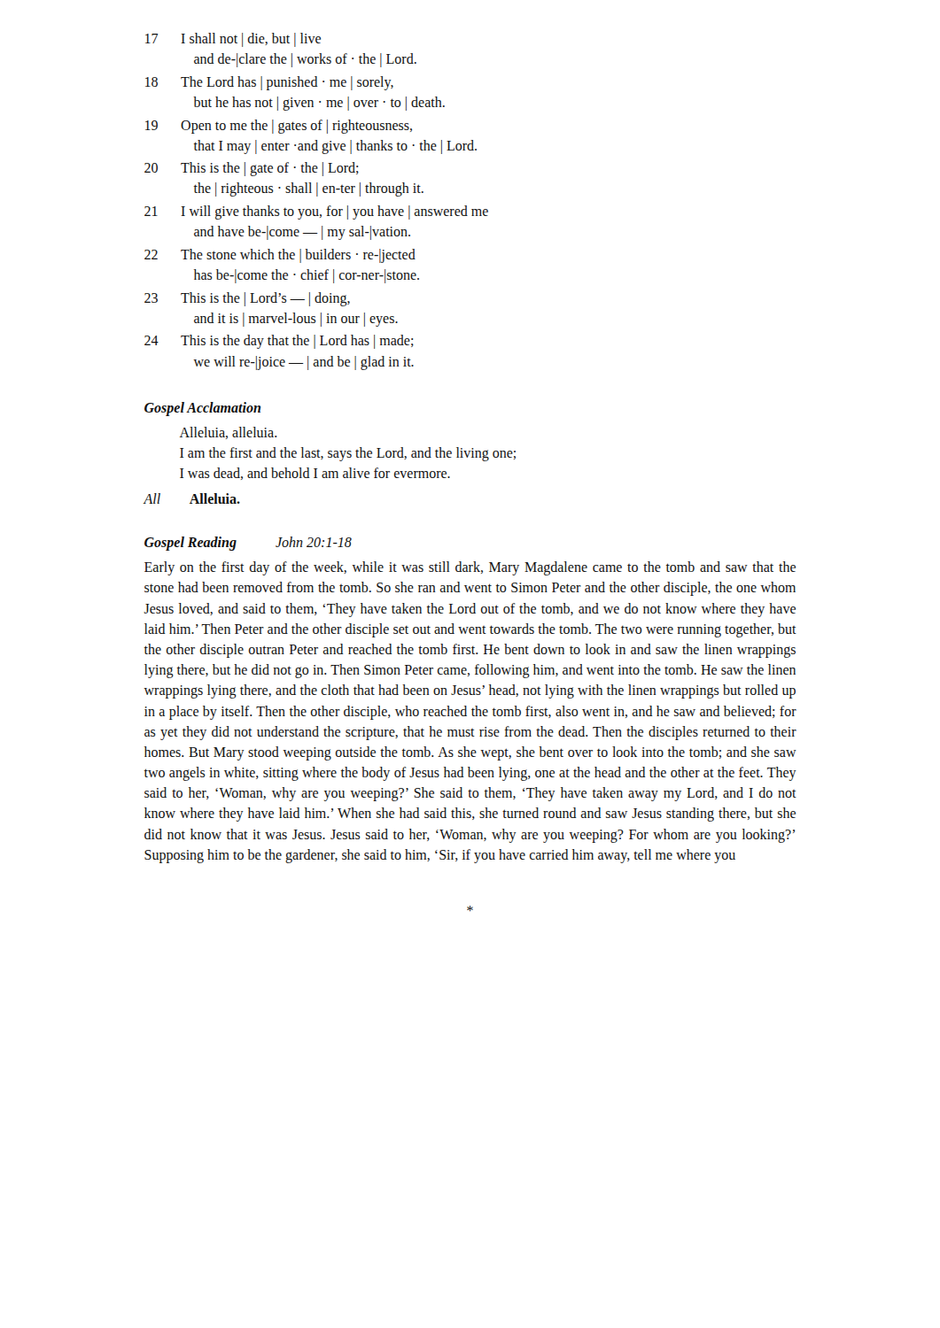17 I shall not | die, but | live and de-|clare the | works of · the | Lord.
18 The Lord has | punished · me | sorely, but he has not | given · me | over · to | death.
19 Open to me the | gates of | righteousness, that I may | enter ·and give | thanks to · the | Lord.
20 This is the | gate of · the | Lord; the | righteous · shall | en-ter | through it.
21 I will give thanks to you, for | you have | answered me and have be-|come — | my sal-|vation.
22 The stone which the | builders · re-|jected has be-|come the · chief | cor-ner-|stone.
23 This is the | Lord’s — | doing, and it is | marvel-lous | in our | eyes.
24 This is the day that the | Lord has | made; we will re-|joice — | and be | glad in it.
Gospel Acclamation
Alleluia, alleluia.
I am the first and the last, says the Lord, and the living one;
I was dead, and behold I am alive for evermore.
All Alleluia.
Gospel Reading John 20:1-18
Early on the first day of the week, while it was still dark, Mary Magdalene came to the tomb and saw that the stone had been removed from the tomb. So she ran and went to Simon Peter and the other disciple, the one whom Jesus loved, and said to them, ‘They have taken the Lord out of the tomb, and we do not know where they have laid him.’ Then Peter and the other disciple set out and went towards the tomb. The two were running together, but the other disciple outran Peter and reached the tomb first. He bent down to look in and saw the linen wrappings lying there, but he did not go in. Then Simon Peter came, following him, and went into the tomb. He saw the linen wrappings lying there, and the cloth that had been on Jesus’ head, not lying with the linen wrappings but rolled up in a place by itself. Then the other disciple, who reached the tomb first, also went in, and he saw and believed; for as yet they did not understand the scripture, that he must rise from the dead. Then the disciples returned to their homes. But Mary stood weeping outside the tomb. As she wept, she bent over to look into the tomb; and she saw two angels in white, sitting where the body of Jesus had been lying, one at the head and the other at the feet. They said to her, ‘Woman, why are you weeping?’ She said to them, ‘They have taken away my Lord, and I do not know where they have laid him.’ When she had said this, she turned round and saw Jesus standing there, but she did not know that it was Jesus. Jesus said to her, ‘Woman, why are you weeping? For whom are you looking?’ Supposing him to be the gardener, she said to him, ‘Sir, if you have carried him away, tell me where you
*